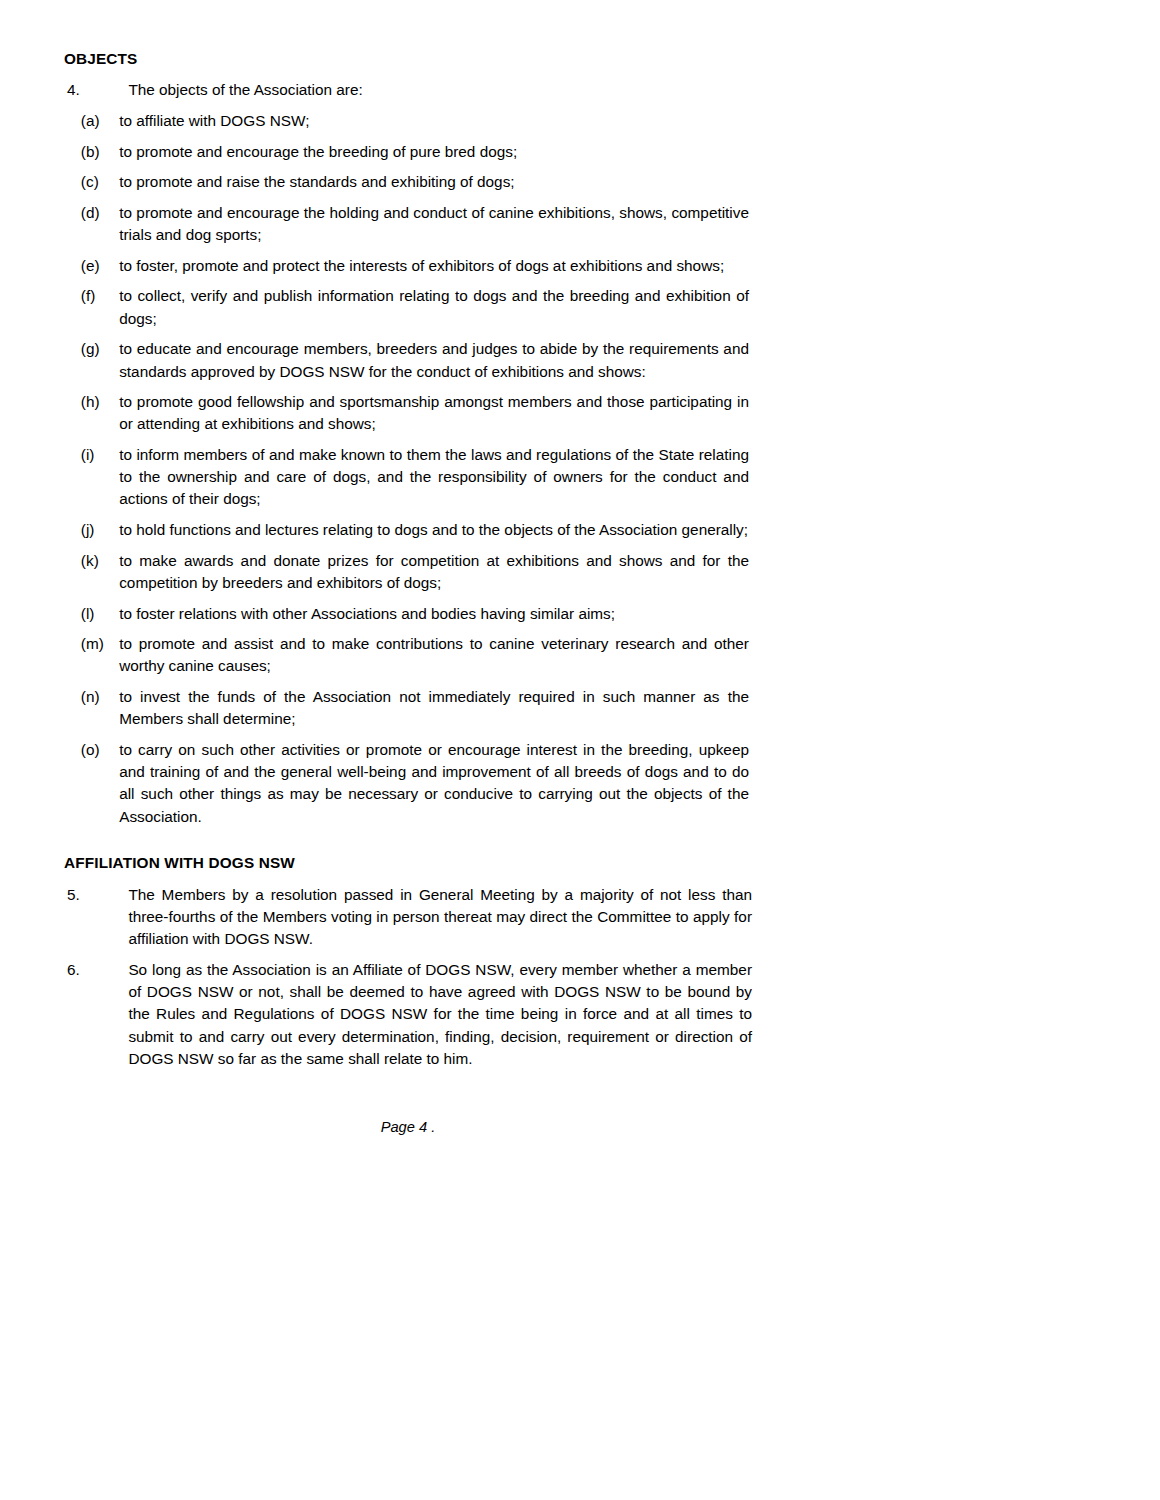OBJECTS
4.
The objects of the Association are:
(a)
to affiliate with DOGS NSW;
(b)
to promote and encourage the breeding of pure bred dogs;
(c)
to promote and raise the standards and exhibiting of dogs;
(d)
to promote and encourage the holding and conduct of canine exhibitions, shows, competitive trials and dog sports;
(e)
to foster, promote and protect the interests of exhibitors of dogs at exhibitions and shows;
(f)
to collect, verify and publish information relating to dogs and the breeding and exhibition of dogs;
(g)
to educate and encourage members, breeders and judges to abide by the requirements and standards approved by DOGS NSW for the conduct of exhibitions and shows:
(h)
to promote good fellowship and sportsmanship amongst members and those participating in or attending at exhibitions and shows;
(i)
to inform members of and make known to them the laws and regulations of the State relating to the ownership and care of dogs, and the responsibility of owners for the conduct and actions of their dogs;
(j)
to hold functions and lectures relating to dogs and to the objects of the Association generally;
(k)
to make awards and donate prizes for competition at exhibitions and shows and for the competition by breeders and exhibitors of dogs;
(l)
to foster relations with other Associations and bodies having similar aims;
(m)
to promote and assist and to make contributions to canine veterinary research and other worthy canine causes;
(n)
to invest the funds of the Association not immediately required in such manner as the Members shall determine;
(o)
to carry on such other activities or promote or encourage interest in the breeding, upkeep and training of and the general well-being and improvement of all breeds of dogs and to do all such other things as may be necessary or conducive to carrying out the objects of the Association.
AFFILIATION WITH DOGS NSW
5.
The Members by a resolution passed in General Meeting by a majority of not less than three-fourths of the Members voting in person thereat may direct the Committee to apply for affiliation with DOGS NSW.
6.
So long as the Association is an Affiliate of DOGS NSW, every member whether a member of DOGS NSW or not, shall be deemed to have agreed with DOGS NSW to be bound by the Rules and Regulations of DOGS NSW for the time being in force and at all times to submit to and carry out every determination, finding, decision, requirement or direction of DOGS NSW so far as the same shall relate to him.
Page 4 .